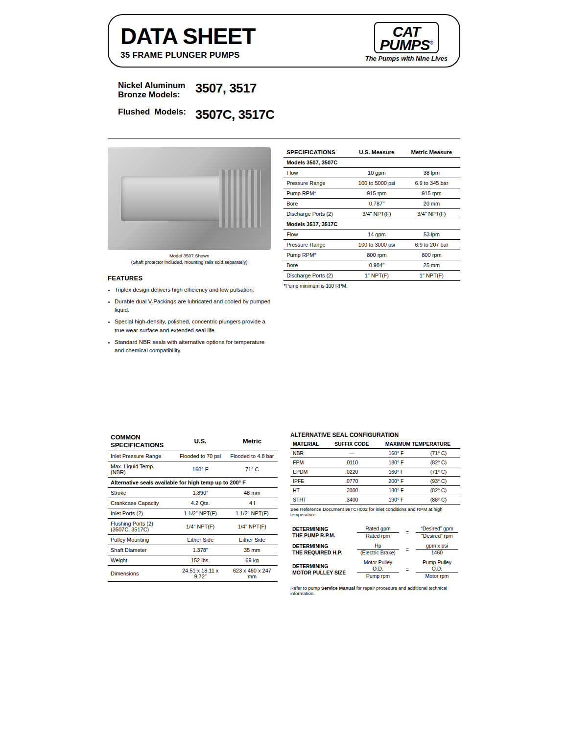DATA SHEET
35 FRAME PLUNGER PUMPS
CAT PUMPS®
The Pumps with Nine Lives
| Nickel Aluminum Bronze Models: | 3507, 3517 |
| Flushed Models: | 3507C, 3517C |
Model 3507 Shown
(Shaft protector included, mounting rails sold separately)
FEATURES
Triplex design delivers high efficiency and low pulsation.
Durable dual V-Packings are lubricated and cooled by pumped liquid.
Special high-density, polished, concentric plungers provide a true wear surface and extended seal life.
Standard NBR seals with alternative options for temperature and chemical compatibility.
| SPECIFICATIONS | U.S. Measure | Metric Measure |
| --- | --- | --- |
| Models 3507, 3507C |
| Flow | 10 gpm | 38 lpm |
| Pressure Range | 100 to 5000 psi | 6.9 to 345 bar |
| Pump RPM* | 915 rpm | 915 rpm |
| Bore | 0.787" | 20 mm |
| Discharge Ports (2) | 3/4" NPT(F) | 3/4" NPT(F) |
| Models 3517, 3517C |
| Flow | 14 gpm | 53 lpm |
| Pressure Range | 100 to 3000 psi | 6.9 to 207 bar |
| Pump RPM* | 800 rpm | 800 rpm |
| Bore | 0.984" | 25 mm |
| Discharge Ports (2) | 1" NPT(F) | 1" NPT(F) |
*Pump minimum is 100 RPM.
| COMMON SPECIFICATIONS | U.S. | Metric |
| --- | --- | --- |
| Inlet Pressure Range | Flooded to 70 psi | Flooded to 4.8 bar |
| Max. Liquid Temp. (NBR) | 160° F | 71° C |
| Alternative seals available for high temp up to 200° F |
| Stroke | 1.890” | 48 mm |
| Crankcase Capacity | 4.2 Qts. | 4 l |
| Inlet Ports (2) | 1 1/2" NPT(F) | 1 1/2" NPT(F) |
| Flushing Ports (2) (3507C, 3517C) | 1/4" NPT(F) | 1/4" NPT(F) |
| Pulley Mounting | Either Side | Either Side |
| Shaft Diameter | 1.378" | 35 mm |
| Weight | 152 lbs. | 69 kg |
| Dimensions | 24.51 x 18.11 x 9.72" | 623 x 460 x 247 mm |
ALTERNATIVE SEAL CONFIGURATION
| MATERIAL | SUFFIX CODE | MAXIMUM TEMPERATURE |
| --- | --- | --- |
| NBR | — | 160° F | (71° C) |
| FPM | .0110 | 180° F | (82° C) |
| EPDM | .0220 | 160° F | (71° C) |
| IPFE | .0770 | 200° F | (93° C) |
| HT | .3000 | 180° F | (82° C) |
| STHT | .3400 | 190° F | (88° C) |
See Reference Document 99TCH002 for inlet conditions and RPM at high temperature.
| DETERMINING THE PUMP R.P.M. | Rated gpm Rated rpm | = | “Desired” gpm “Desired” rpm |
| DETERMINING THE REQUIRED H.P. | Hp (Electric Brake) | = | gpm x psi 1460 |
| DETERMINING MOTOR PULLEY SIZE | Motor Pulley O.D. Pump rpm | = | Pump Pulley O.D. Motor rpm |
Refer to pump Service Manual for repair procedure and additional technical information.